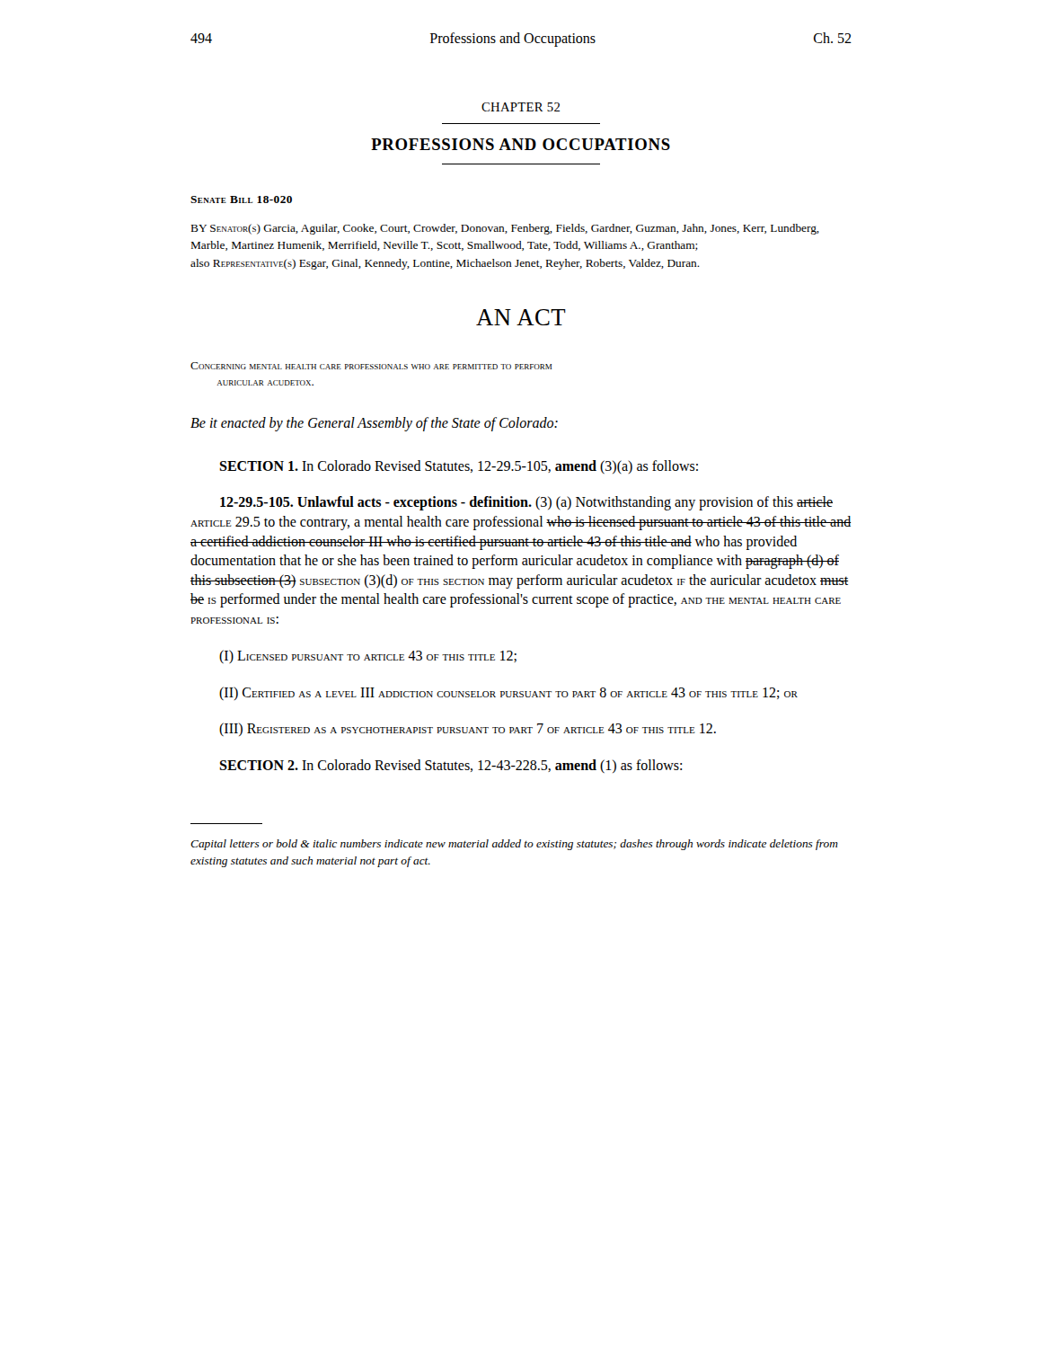494 Professions and Occupations Ch. 52
CHAPTER 52
Professions and Occupations
Senate Bill 18-020
BY Senator(s) Garcia, Aguilar, Cooke, Court, Crowder, Donovan, Fenberg, Fields, Gardner, Guzman, Jahn, Jones, Kerr, Lundberg, Marble, Martinez Humenik, Merrifield, Neville T., Scott, Smallwood, Tate, Todd, Williams A., Grantham;
also Representative(s) Esgar, Ginal, Kennedy, Lontine, Michaelson Jenet, Reyher, Roberts, Valdez, Duran.
AN ACT
Concerning mental health care professionals who are permitted to perform auricular acudetox.
Be it enacted by the General Assembly of the State of Colorado:
SECTION 1. In Colorado Revised Statutes, 12-29.5-105, amend (3)(a) as follows:
12-29.5-105. Unlawful acts - exceptions - definition. (3) (a) Notwithstanding any provision of this article article 29.5 to the contrary, a mental health care professional who is licensed pursuant to article 43 of this title and a certified addiction counselor III who is certified pursuant to article 43 of this title and who has provided documentation that he or she has been trained to perform auricular acudetox in compliance with paragraph (d) of this subsection (3) subsection (3)(d) of this section may perform auricular acudetox if the auricular acudetox must be is performed under the mental health care professional's current scope of practice, and the mental health care professional is:
(I) Licensed pursuant to article 43 of this title 12;
(II) Certified as a level III addiction counselor pursuant to part 8 of article 43 of this title 12; or
(III) Registered as a psychotherapist pursuant to part 7 of article 43 of this title 12.
SECTION 2. In Colorado Revised Statutes, 12-43-228.5, amend (1) as follows:
Capital letters or bold & italic numbers indicate new material added to existing statutes; dashes through words indicate deletions from existing statutes and such material not part of act.